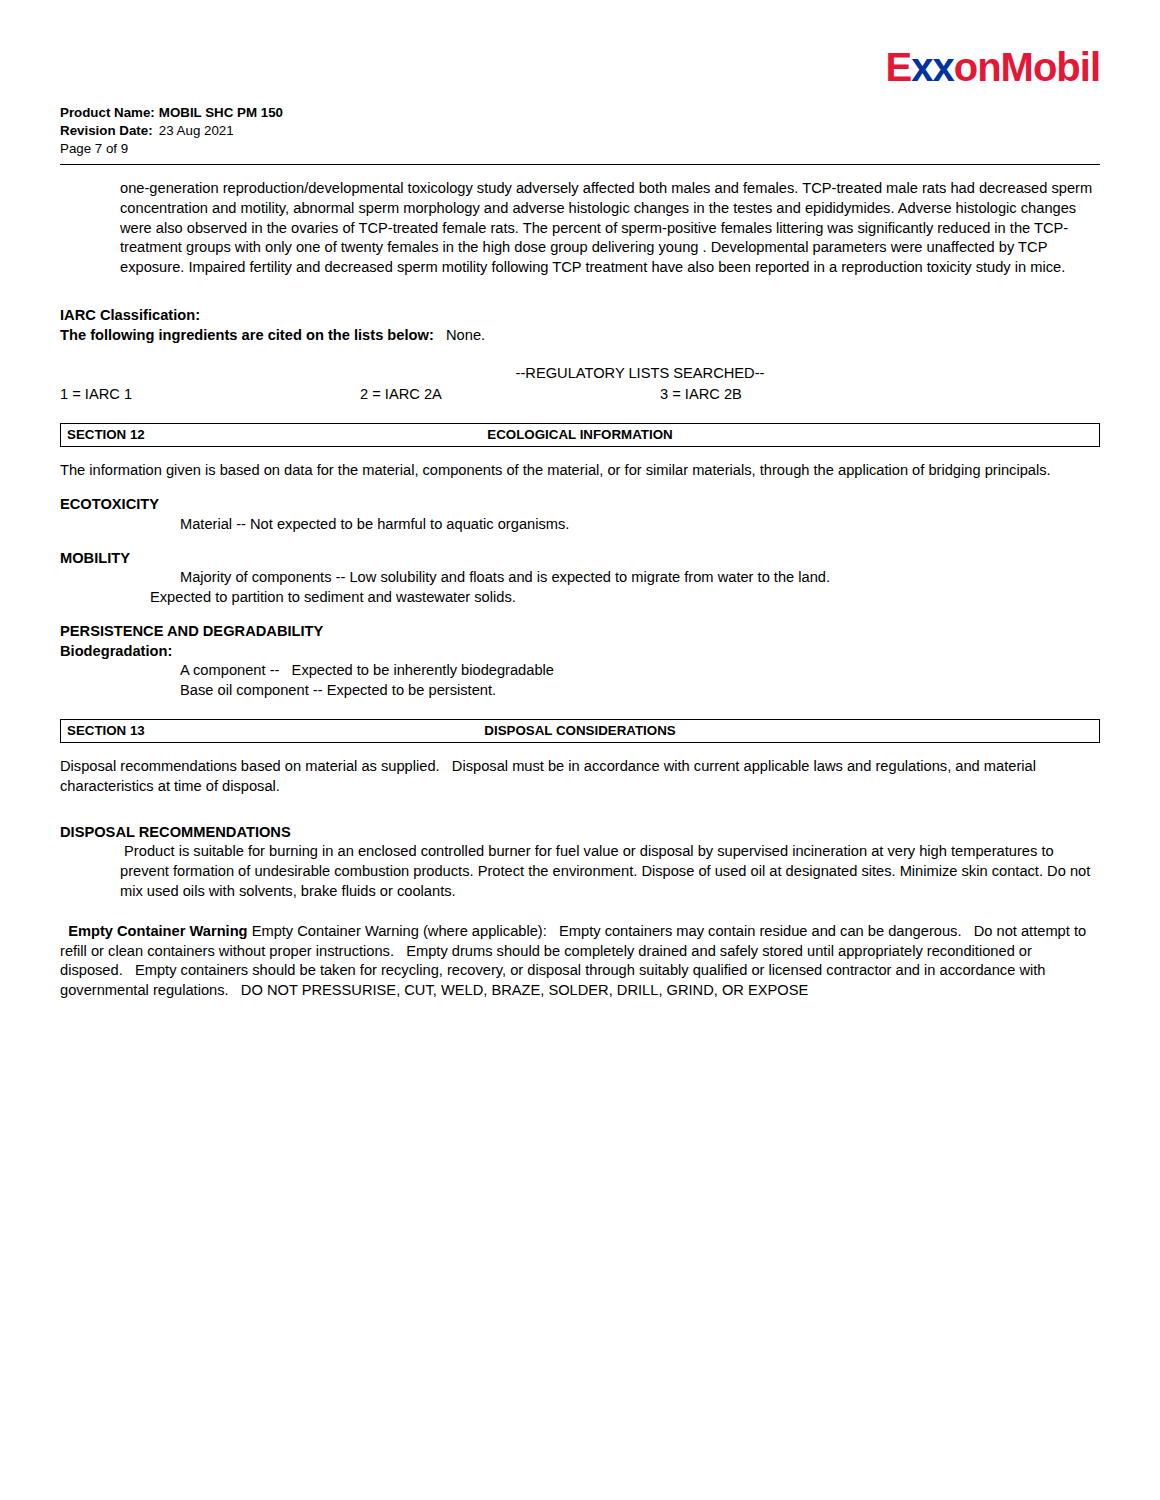ExxonMobil
| Product Name: | MOBIL SHC PM 150 |
| Revision Date: | 23 Aug 2021 |
| Page 7 of 9 |
one-generation reproduction/developmental toxicology study adversely affected both males and females. TCP-treated male rats had decreased sperm concentration and motility, abnormal sperm morphology and adverse histologic changes in the testes and epididymides. Adverse histologic changes were also observed in the ovaries of TCP-treated female rats. The percent of sperm-positive females littering was significantly reduced in the TCP-treatment groups with only one of twenty females in the high dose group delivering young . Developmental parameters were unaffected by TCP exposure. Impaired fertility and decreased sperm motility following TCP treatment have also been reported in a reproduction toxicity study in mice.
IARC Classification:
The following ingredients are cited on the lists below: None.
--REGULATORY LISTS SEARCHED--
1 = IARC 1 2 = IARC 2A 3 = IARC 2B
SECTION 12 ECOLOGICAL INFORMATION
The information given is based on data for the material, components of the material, or for similar materials, through the application of bridging principals.
ECOTOXICITY
Material -- Not expected to be harmful to aquatic organisms.
MOBILITY
Majority of components -- Low solubility and floats and is expected to migrate from water to the land.
Expected to partition to sediment and wastewater solids.
PERSISTENCE AND DEGRADABILITY
Biodegradation:
A component -- Expected to be inherently biodegradable
Base oil component -- Expected to be persistent.
SECTION 13 DISPOSAL CONSIDERATIONS
Disposal recommendations based on material as supplied. Disposal must be in accordance with current applicable laws and regulations, and material characteristics at time of disposal.
DISPOSAL RECOMMENDATIONS
Product is suitable for burning in an enclosed controlled burner for fuel value or disposal by supervised incineration at very high temperatures to prevent formation of undesirable combustion products. Protect the environment. Dispose of used oil at designated sites. Minimize skin contact. Do not mix used oils with solvents, brake fluids or coolants.
Empty Container Warning Empty Container Warning (where applicable): Empty containers may contain residue and can be dangerous. Do not attempt to refill or clean containers without proper instructions. Empty drums should be completely drained and safely stored until appropriately reconditioned or disposed. Empty containers should be taken for recycling, recovery, or disposal through suitably qualified or licensed contractor and in accordance with governmental regulations. DO NOT PRESSURISE, CUT, WELD, BRAZE, SOLDER, DRILL, GRIND, OR EXPOSE